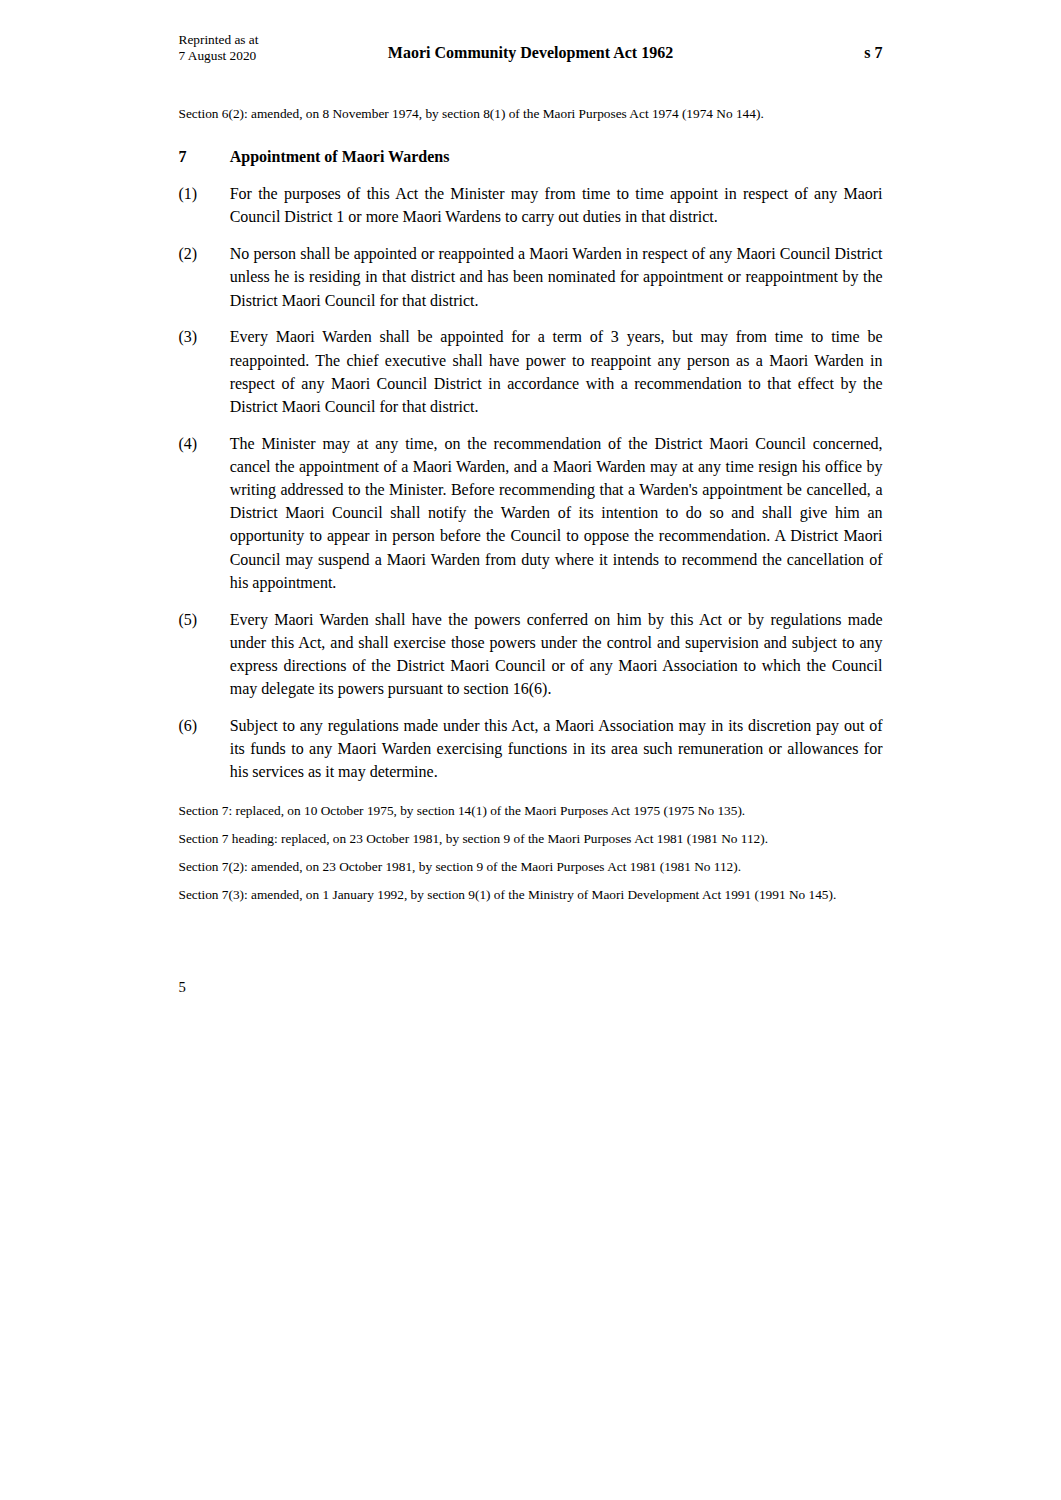Reprinted as at
7 August 2020
Maori Community Development Act 1962
s 7
Section 6(2): amended, on 8 November 1974, by section 8(1) of the Maori Purposes Act 1974 (1974 No 144).
7 Appointment of Maori Wardens
(1) For the purposes of this Act the Minister may from time to time appoint in respect of any Maori Council District 1 or more Maori Wardens to carry out duties in that district.
(2) No person shall be appointed or reappointed a Maori Warden in respect of any Maori Council District unless he is residing in that district and has been nominated for appointment or reappointment by the District Maori Council for that district.
(3) Every Maori Warden shall be appointed for a term of 3 years, but may from time to time be reappointed. The chief executive shall have power to reappoint any person as a Maori Warden in respect of any Maori Council District in accordance with a recommendation to that effect by the District Maori Council for that district.
(4) The Minister may at any time, on the recommendation of the District Maori Council concerned, cancel the appointment of a Maori Warden, and a Maori Warden may at any time resign his office by writing addressed to the Minister. Before recommending that a Warden's appointment be cancelled, a District Maori Council shall notify the Warden of its intention to do so and shall give him an opportunity to appear in person before the Council to oppose the recommendation. A District Maori Council may suspend a Maori Warden from duty where it intends to recommend the cancellation of his appointment.
(5) Every Maori Warden shall have the powers conferred on him by this Act or by regulations made under this Act, and shall exercise those powers under the control and supervision and subject to any express directions of the District Maori Council or of any Maori Association to which the Council may delegate its powers pursuant to section 16(6).
(6) Subject to any regulations made under this Act, a Maori Association may in its discretion pay out of its funds to any Maori Warden exercising functions in its area such remuneration or allowances for his services as it may determine.
Section 7: replaced, on 10 October 1975, by section 14(1) of the Maori Purposes Act 1975 (1975 No 135).
Section 7 heading: replaced, on 23 October 1981, by section 9 of the Maori Purposes Act 1981 (1981 No 112).
Section 7(2): amended, on 23 October 1981, by section 9 of the Maori Purposes Act 1981 (1981 No 112).
Section 7(3): amended, on 1 January 1992, by section 9(1) of the Ministry of Maori Development Act 1991 (1991 No 145).
5